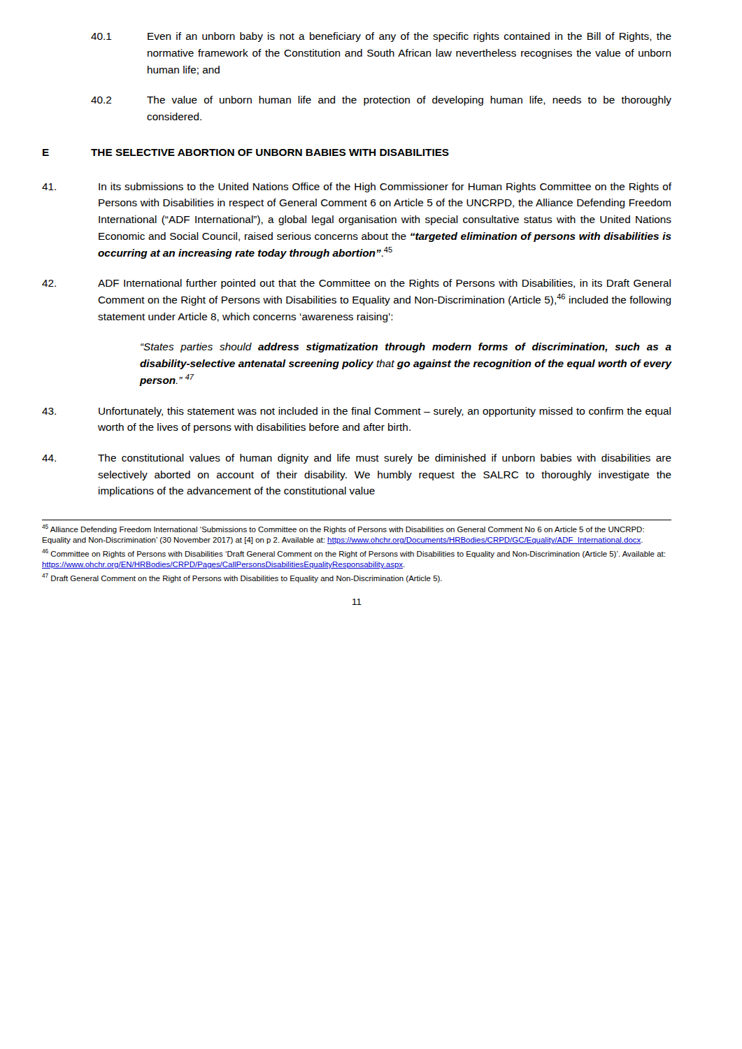40.1
Even if an unborn baby is not a beneficiary of any of the specific rights contained in the Bill of Rights, the normative framework of the Constitution and South African law nevertheless recognises the value of unborn human life; and
40.2
The value of unborn human life and the protection of developing human life, needs to be thoroughly considered.
E The selective abortion of unborn babies with disabilities
41.
In its submissions to the United Nations Office of the High Commissioner for Human Rights Committee on the Rights of Persons with Disabilities in respect of General Comment 6 on Article 5 of the UNCRPD, the Alliance Defending Freedom International (“ADF International”), a global legal organisation with special consultative status with the United Nations Economic and Social Council, raised serious concerns about the “targeted elimination of persons with disabilities is occurring at an increasing rate today through abortion”.45
42.
ADF International further pointed out that the Committee on the Rights of Persons with Disabilities, in its Draft General Comment on the Right of Persons with Disabilities to Equality and Non-Discrimination (Article 5),46 included the following statement under Article 8, which concerns ‘awareness raising’:
“States parties should address stigmatization through modern forms of discrimination, such as a disability-selective antenatal screening policy that go against the recognition of the equal worth of every person.” 47
43.
Unfortunately, this statement was not included in the final Comment – surely, an opportunity missed to confirm the equal worth of the lives of persons with disabilities before and after birth.
44.
The constitutional values of human dignity and life must surely be diminished if unborn babies with disabilities are selectively aborted on account of their disability. We humbly request the SALRC to thoroughly investigate the implications of the advancement of the constitutional value
45 Alliance Defending Freedom International ‘Submissions to Committee on the Rights of Persons with Disabilities on General Comment No 6 on Article 5 of the UNCRPD: Equality and Non-Discrimination’ (30 November 2017) at [4] on p 2. Available at: https://www.ohchr.org/Documents/HRBodies/CRPD/GC/Equality/ADF_International.docx.
46 Committee on Rights of Persons with Disabilities ‘Draft General Comment on the Right of Persons with Disabilities to Equality and Non-Discrimination (Article 5)’. Available at: https://www.ohchr.org/EN/HRBodies/CRPD/Pages/CallPersonsDisabilitiesEqualityResponsability.aspx.
47 Draft General Comment on the Right of Persons with Disabilities to Equality and Non-Discrimination (Article 5).
11